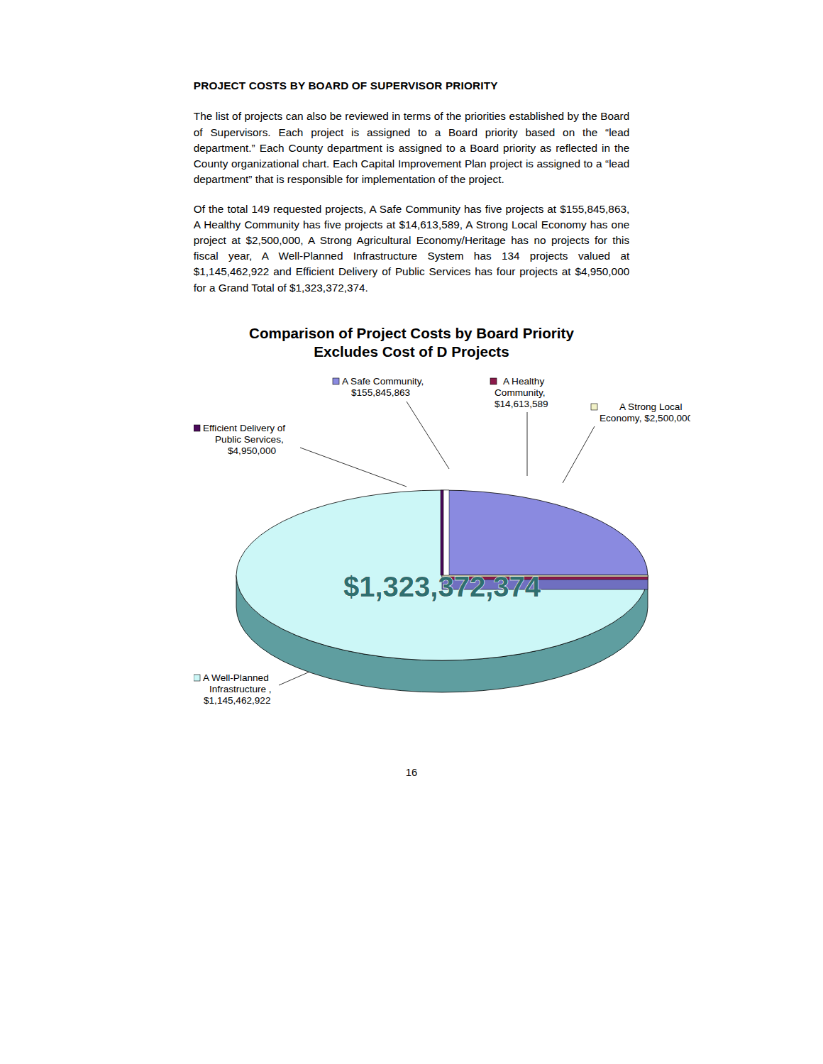PROJECT COSTS BY BOARD OF SUPERVISOR PRIORITY
The list of projects can also be reviewed in terms of the priorities established by the Board of Supervisors. Each project is assigned to a Board priority based on the “lead department.” Each County department is assigned to a Board priority as reflected in the County organizational chart. Each Capital Improvement Plan project is assigned to a “lead department” that is responsible for implementation of the project.
Of the total 149 requested projects, A Safe Community has five projects at $155,845,863, A Healthy Community has five projects at $14,613,589, A Strong Local Economy has one project at $2,500,000, A Strong Agricultural Economy/Heritage has no projects for this fiscal year, A Well-Planned Infrastructure System has 134 projects valued at $1,145,462,922 and Efficient Delivery of Public Services has four projects at $4,950,000 for a Grand Total of $1,323,372,374.
Comparison of Project Costs by Board Priority
Excludes Cost of D Projects
A Safe Community, $155,845,863 A Healthy Community, $14,613,589 A Strong Local Economy, $2,500,000 Efficient Delivery of Public Services, $4,950,000 A Well-Planned Infrastructure , $1,145,462,922 $1,323,372,374
16